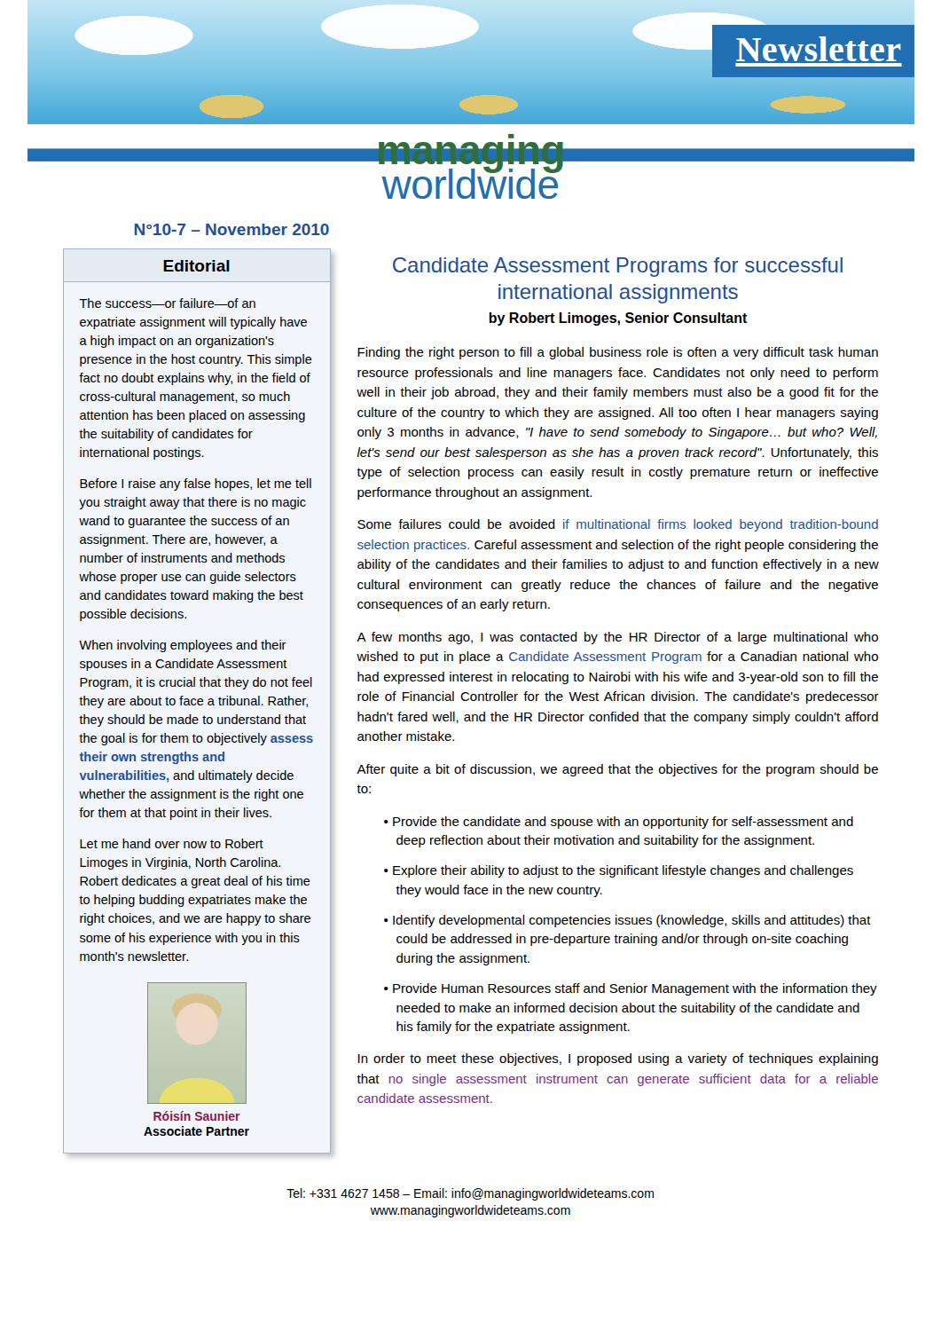Newsletter
managing
worldwide
N°10-7 – November 2010
Editorial
The success—or failure—of an expatriate assignment will typically have a high impact on an organization's presence in the host country. This simple fact no doubt explains why, in the field of cross-cultural management, so much attention has been placed on assessing the suitability of candidates for international postings.
Before I raise any false hopes, let me tell you straight away that there is no magic wand to guarantee the success of an assignment. There are, however, a number of instruments and methods whose proper use can guide selectors and candidates toward making the best possible decisions.
When involving employees and their spouses in a Candidate Assessment Program, it is crucial that they do not feel they are about to face a tribunal. Rather, they should be made to understand that the goal is for them to objectively assess their own strengths and vulnerabilities, and ultimately decide whether the assignment is the right one for them at that point in their lives.
Let me hand over now to Robert Limoges in Virginia, North Carolina. Robert dedicates a great deal of his time to helping budding expatriates make the right choices, and we are happy to share some of his experience with you in this month's newsletter.
Róisín Saunier
Associate Partner
Candidate Assessment Programs for successful international assignments
by Robert Limoges, Senior Consultant
Finding the right person to fill a global business role is often a very difficult task human resource professionals and line managers face. Candidates not only need to perform well in their job abroad, they and their family members must also be a good fit for the culture of the country to which they are assigned. All too often I hear managers saying only 3 months in advance, "I have to send somebody to Singapore… but who? Well, let's send our best salesperson as she has a proven track record". Unfortunately, this type of selection process can easily result in costly premature return or ineffective performance throughout an assignment.
Some failures could be avoided if multinational firms looked beyond tradition-bound selection practices. Careful assessment and selection of the right people considering the ability of the candidates and their families to adjust to and function effectively in a new cultural environment can greatly reduce the chances of failure and the negative consequences of an early return.
A few months ago, I was contacted by the HR Director of a large multinational who wished to put in place a Candidate Assessment Program for a Canadian national who had expressed interest in relocating to Nairobi with his wife and 3-year-old son to fill the role of Financial Controller for the West African division. The candidate's predecessor hadn't fared well, and the HR Director confided that the company simply couldn't afford another mistake.
After quite a bit of discussion, we agreed that the objectives for the program should be to:
Provide the candidate and spouse with an opportunity for self-assessment and deep reflection about their motivation and suitability for the assignment.
Explore their ability to adjust to the significant lifestyle changes and challenges they would face in the new country.
Identify developmental competencies issues (knowledge, skills and attitudes) that could be addressed in pre-departure training and/or through on-site coaching during the assignment.
Provide Human Resources staff and Senior Management with the information they needed to make an informed decision about the suitability of the candidate and his family for the expatriate assignment.
In order to meet these objectives, I proposed using a variety of techniques explaining that no single assessment instrument can generate sufficient data for a reliable candidate assessment.
Tel: +331 4627 1458 – Email: info@managingworldwideteams.com
www.managingworldwideteams.com